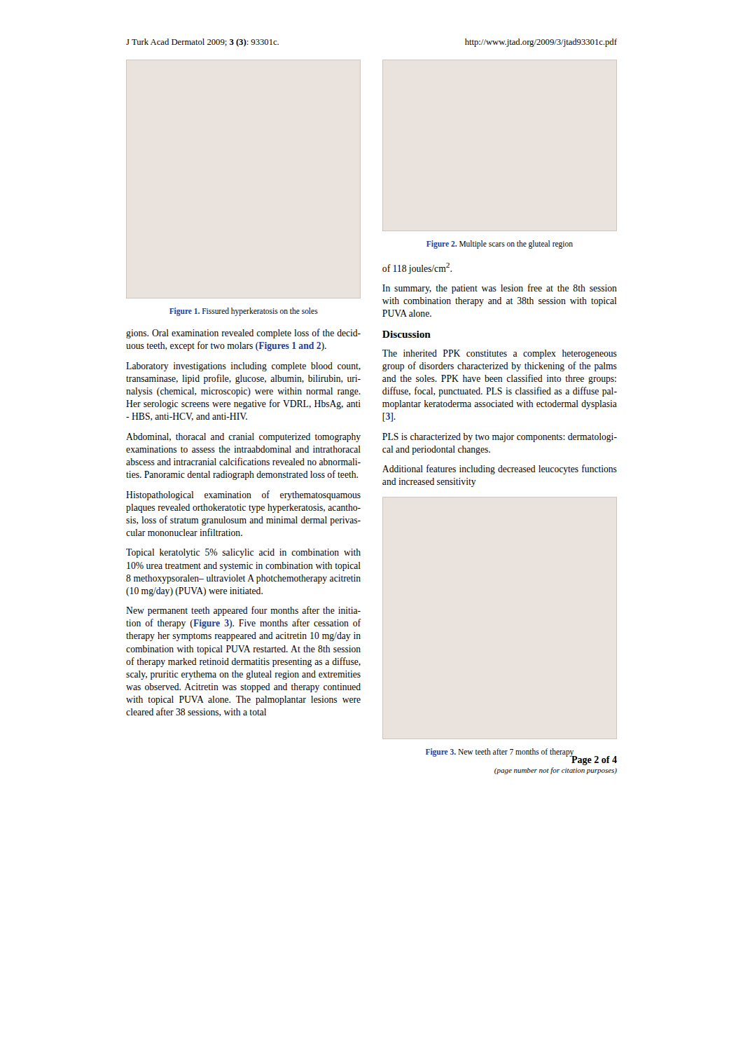J Turk Acad Dermatol 2009; 3 (3): 93301c.
http://www.jtad.org/2009/3/jtad93301c.pdf
Figure 1. Fissured hyperkeratosis on the soles
gions. Oral examination revealed complete loss of the deciduous teeth, except for two molars (Figures 1 and 2).
Laboratory investigations including complete blood count, transaminase, lipid profile, glucose, albumin, bilirubin, urinalysis (chemical, microscopic) were within normal range. Her serologic screens were negative for VDRL, HbsAg, anti - HBS, anti-HCV, and anti-HIV.
Abdominal, thoracal and cranial computerized tomography examinations to assess the intraabdominal and intrathoracal abscess and intracranial calcifications revealed no abnormalities. Panoramic dental radiograph demonstrated loss of teeth.
Histopathological examination of erythematosquamous plaques revealed orthokeratotic type hyperkeratosis, acanthosis, loss of stratum granulosum and minimal dermal perivascular mononuclear infiltration.
Topical keratolytic 5% salicylic acid in combination with 10% urea treatment and systemic in combination with topical 8 methoxypsoralen– ultraviolet A photchemotherapy acitretin (10 mg/day) (PUVA) were initiated.
New permanent teeth appeared four months after the initiation of therapy (Figure 3). Five months after cessation of therapy her symptoms reappeared and acitretin 10 mg/day in combination with topical PUVA restarted. At the 8th session of therapy marked retinoid dermatitis presenting as a diffuse, scaly, pruritic erythema on the gluteal region and extremities was observed. Acitretin was stopped and therapy continued with topical PUVA alone. The palmoplantar lesions were cleared after 38 sessions, with a total
Figure 2. Multiple scars on the gluteal region
of 118 joules/cm2.
In summary, the patient was lesion free at the 8th session with combination therapy and at 38th session with topical PUVA alone.
Discussion
The inherited PPK constitutes a complex heterogeneous group of disorders characterized by thickening of the palms and the soles. PPK have been classified into three groups: diffuse, focal, punctuated. PLS is classified as a diffuse palmoplantar keratoderma associated with ectodermal dysplasia [3].
PLS is characterized by two major components: dermatological and periodontal changes.
Additional features including decreased leucocytes functions and increased sensitivity
Figure 3. New teeth after 7 months of therapy
Page 2 of 4
(page number not for citation purposes)